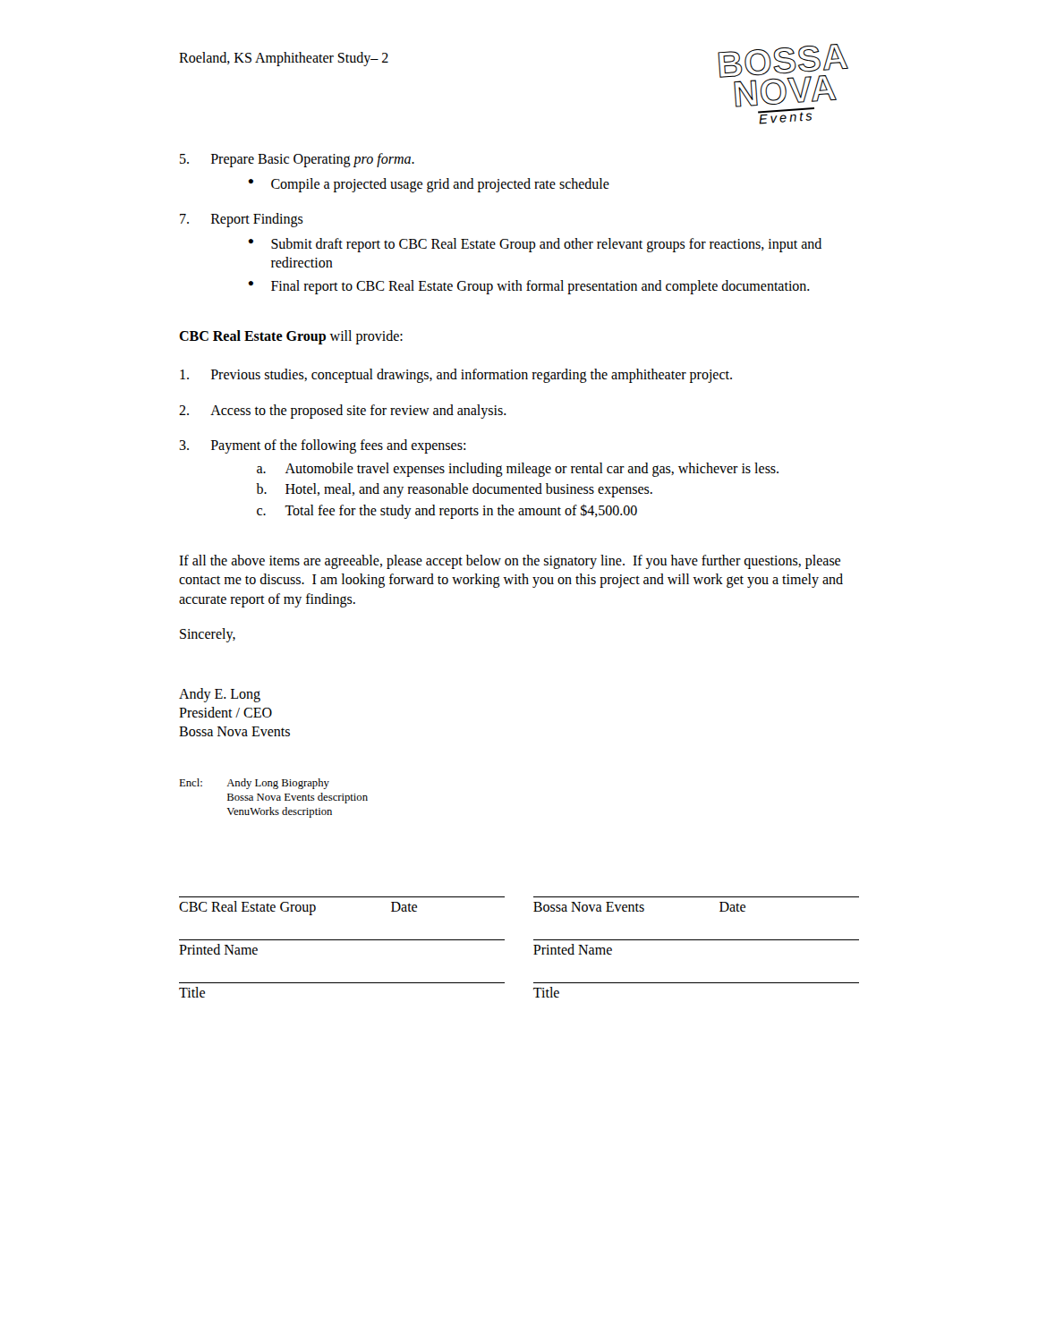Roeland, KS Amphitheater Study– 2
BOSSA NOVA Events
5. Prepare Basic Operating pro forma.
Compile a projected usage grid and projected rate schedule
7. Report Findings
Submit draft report to CBC Real Estate Group and other relevant groups for reactions, input and redirection
Final report to CBC Real Estate Group with formal presentation and complete documentation.
CBC Real Estate Group will provide:
1. Previous studies, conceptual drawings, and information regarding the amphitheater project.
2. Access to the proposed site for review and analysis.
3. Payment of the following fees and expenses:
a. Automobile travel expenses including mileage or rental car and gas, whichever is less.
b. Hotel, meal, and any reasonable documented business expenses.
c. Total fee for the study and reports in the amount of $4,500.00
If all the above items are agreeable, please accept below on the signatory line. If you have further questions, please contact me to discuss. I am looking forward to working with you on this project and will work get you a timely and accurate report of my findings.
Sincerely,
Andy E. Long
President / CEO
Bossa Nova Events
Encl: Andy Long Biography
Bossa Nova Events description
VenuWorks description
| CBC Real Estate Group Date | | Bossa Nova Events Date |
| Printed Name | | Printed Name |
| Title | | Title |